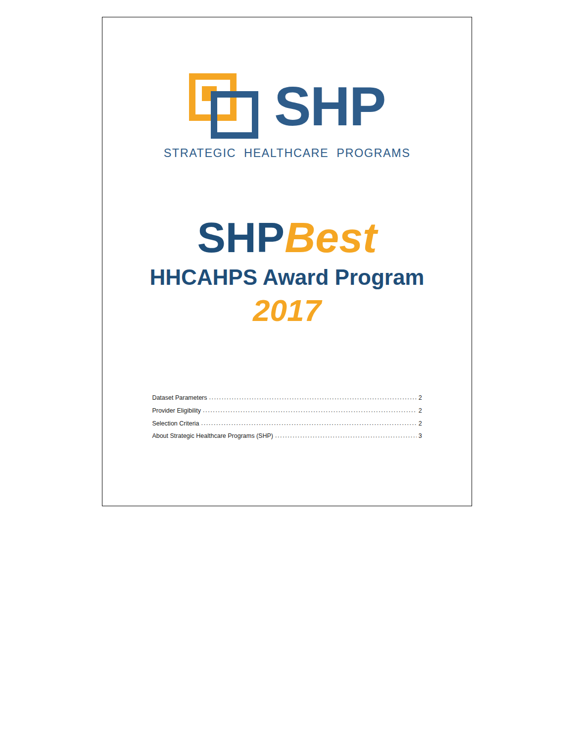SHP
STRATEGIC HEALTHCARE PROGRAMS
SHPBest
HHCAHPS Award Program
2017
Dataset Parameters .................................................................................................................................. 2
Provider Eligibility ..................................................................................................................................... 2
Selection Criteria ...................................................................................................................................... 2
About Strategic Healthcare Programs (SHP) ....................................................................................... 3